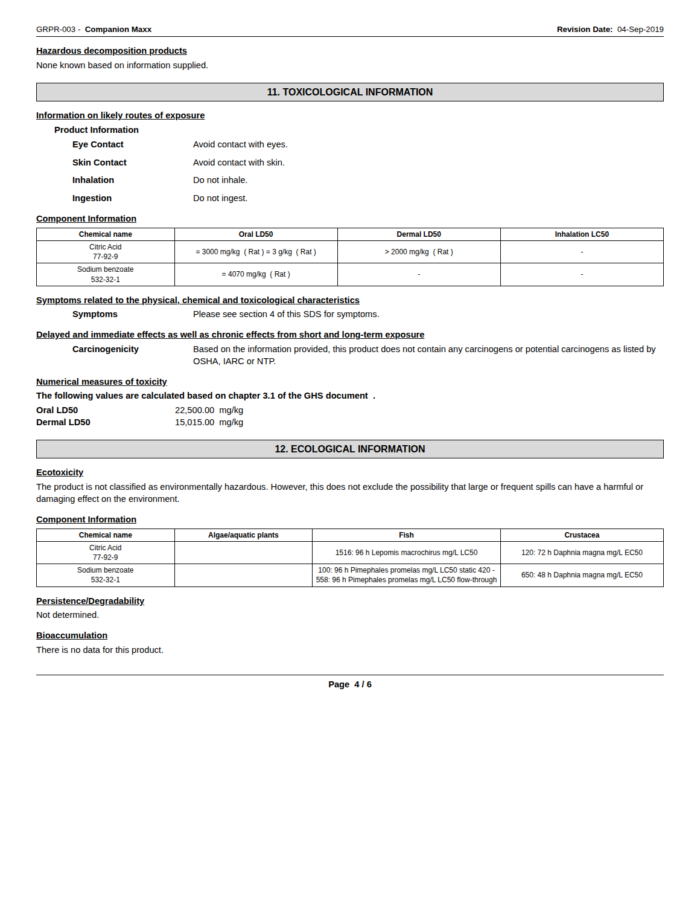GRPR-003 - Companion Maxx
Revision Date: 04-Sep-2019
Hazardous decomposition products
None known based on information supplied.
11. TOXICOLOGICAL INFORMATION
Information on likely routes of exposure
Product Information
Eye Contact
Avoid contact with eyes.
Skin Contact
Avoid contact with skin.
Inhalation
Do not inhale.
Ingestion
Do not ingest.
Component Information
| Chemical name | Oral LD50 | Dermal LD50 | Inhalation LC50 |
| --- | --- | --- | --- |
| Citric Acid 77-92-9 | = 3000 mg/kg ( Rat ) = 3 g/kg ( Rat ) | > 2000 mg/kg ( Rat ) | - |
| Sodium benzoate 532-32-1 | = 4070 mg/kg ( Rat ) | - | - |
Symptoms related to the physical, chemical and toxicological characteristics
Symptoms
Please see section 4 of this SDS for symptoms.
Delayed and immediate effects as well as chronic effects from short and long-term exposure
Carcinogenicity
Based on the information provided, this product does not contain any carcinogens or potential carcinogens as listed by OSHA, IARC or NTP.
Numerical measures of toxicity
The following values are calculated based on chapter 3.1 of the GHS document .
Oral LD50
22,500.00 mg/kg
Dermal LD50
15,015.00 mg/kg
12. ECOLOGICAL INFORMATION
Ecotoxicity
The product is not classified as environmentally hazardous. However, this does not exclude the possibility that large or frequent spills can have a harmful or damaging effect on the environment.
Component Information
| Chemical name | Algae/aquatic plants | Fish | Crustacea |
| --- | --- | --- | --- |
| Citric Acid 77-92-9 | | 1516: 96 h Lepomis macrochirus mg/L LC50 | 120: 72 h Daphnia magna mg/L EC50 |
| Sodium benzoate 532-32-1 | | 100: 96 h Pimephales promelas mg/L LC50 static 420 - 558: 96 h Pimephales promelas mg/L LC50 flow-through | 650: 48 h Daphnia magna mg/L EC50 |
Persistence/Degradability
Not determined.
Bioaccumulation
There is no data for this product.
Page 4 / 6